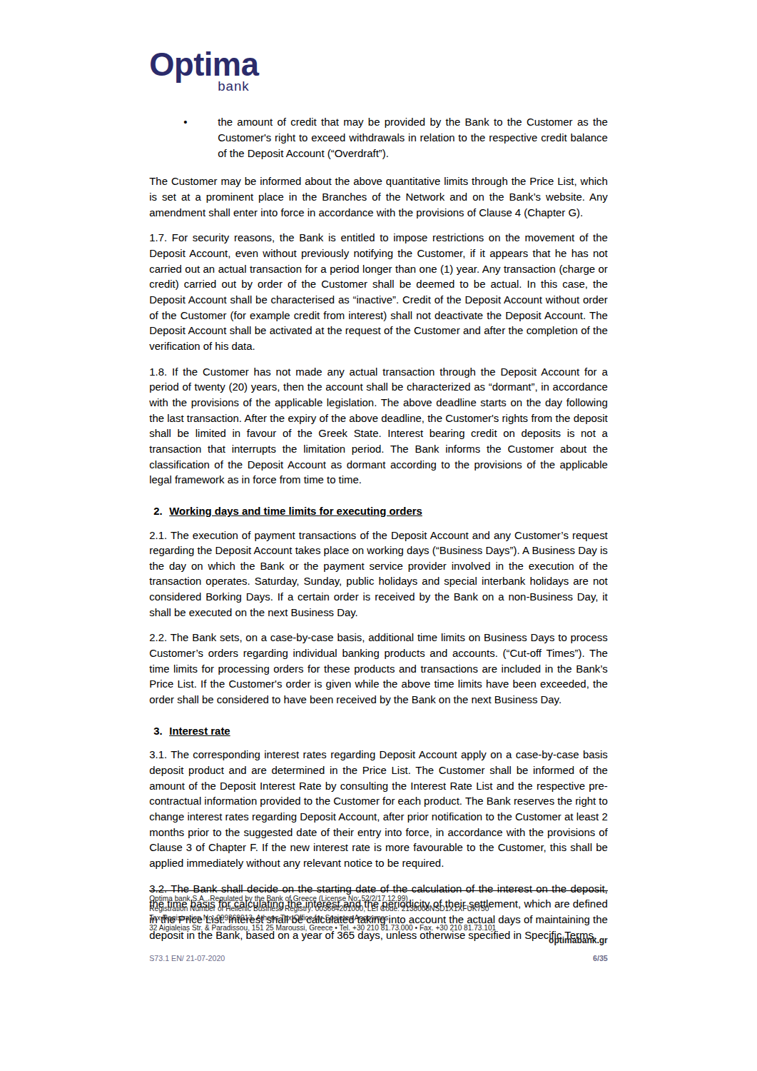Optima
bank
the amount of credit that may be provided by the Bank to the Customer as the Customer's right to exceed withdrawals in relation to the respective credit balance of the Deposit Account (“Overdraft”).
The Customer may be informed about the above quantitative limits through the Price List, which is set at a prominent place in the Branches of the Network and on the Bank’s website. Any amendment shall enter into force in accordance with the provisions of Clause 4 (Chapter G).
1.7. For security reasons, the Bank is entitled to impose restrictions on the movement of the Deposit Account, even without previously notifying the Customer, if it appears that he has not carried out an actual transaction for a period longer than one (1) year. Any transaction (charge or credit) carried out by order of the Customer shall be deemed to be actual. In this case, the Deposit Account shall be characterised as “inactive”. Credit of the Deposit Account without order of the Customer (for example credit from interest) shall not deactivate the Deposit Account. The Deposit Account shall be activated at the request of the Customer and after the completion of the verification of his data.
1.8. If the Customer has not made any actual transaction through the Deposit Account for a period of twenty (20) years, then the account shall be characterized as “dormant”, in accordance with the provisions of the applicable legislation. The above deadline starts on the day following the last transaction. After the expiry of the above deadline, the Customer's rights from the deposit shall be limited in favour of the Greek State. Interest bearing credit on deposits is not a transaction that interrupts the limitation period. The Bank informs the Customer about the classification of the Deposit Account as dormant according to the provisions of the applicable legal framework as in force from time to time.
2. Working days and time limits for executing orders
2.1. The execution of payment transactions of the Deposit Account and any Customer’s request regarding the Deposit Account takes place on working days (“Business Days”). A Business Day is the day on which the Bank or the payment service provider involved in the execution of the transaction operates. Saturday, Sunday, public holidays and special interbank holidays are not considered Borking Days. If a certain order is received by the Bank on a non-Business Day, it shall be executed on the next Business Day.
2.2. The Bank sets, on a case-by-case basis, additional time limits on Business Days to process Customer’s orders regarding individual banking products and accounts. (“Cut-off Times”). The time limits for processing orders for these products and transactions are included in the Bank’s Price List. If the Customer's order is given while the above time limits have been exceeded, the order shall be considered to have been received by the Bank on the next Business Day.
3. Interest rate
3.1. The corresponding interest rates regarding Deposit Account apply on a case-by-case basis deposit product and are determined in the Price List. The Customer shall be informed of the amount of the Deposit Interest Rate by consulting the Interest Rate List and the respective pre-contractual information provided to the Customer for each product. The Bank reserves the right to change interest rates regarding Deposit Account, after prior notification to the Customer at least 2 months prior to the suggested date of their entry into force, in accordance with the provisions of Clause 3 of Chapter F. If the new interest rate is more favourable to the Customer, this shall be applied immediately without any relevant notice to be required.
3.2. The Bank shall decide on the starting date of the calculation of the interest on the deposit, the time basis for calculating the interest and the periodicity of their settlement, which are defined in the Price List. Interest shall be calculated taking into account the actual days of maintaining the deposit in the Bank, based on a year of 365 days, unless otherwise specified in Specific Terms.
Optima bank S.A., Regulated by the Bank of Greece (License No: 52/2/17.12.99)
Registration Number of Hellenic Business Registry: 003664201000, LEI Code: 2138008NSD1X1XFUK750
Tax Registration No: 099369013, Athens Tax Office for Societes Anonymes
32 Aigialeias Str. & Paradissou, 151 25 Maroussi, Greece • Tel. +30 210 81.73.000 • Fax. +30 210 81.73.101
optimabank.gr
S73.1 EN/ 21-07-2020 6/35